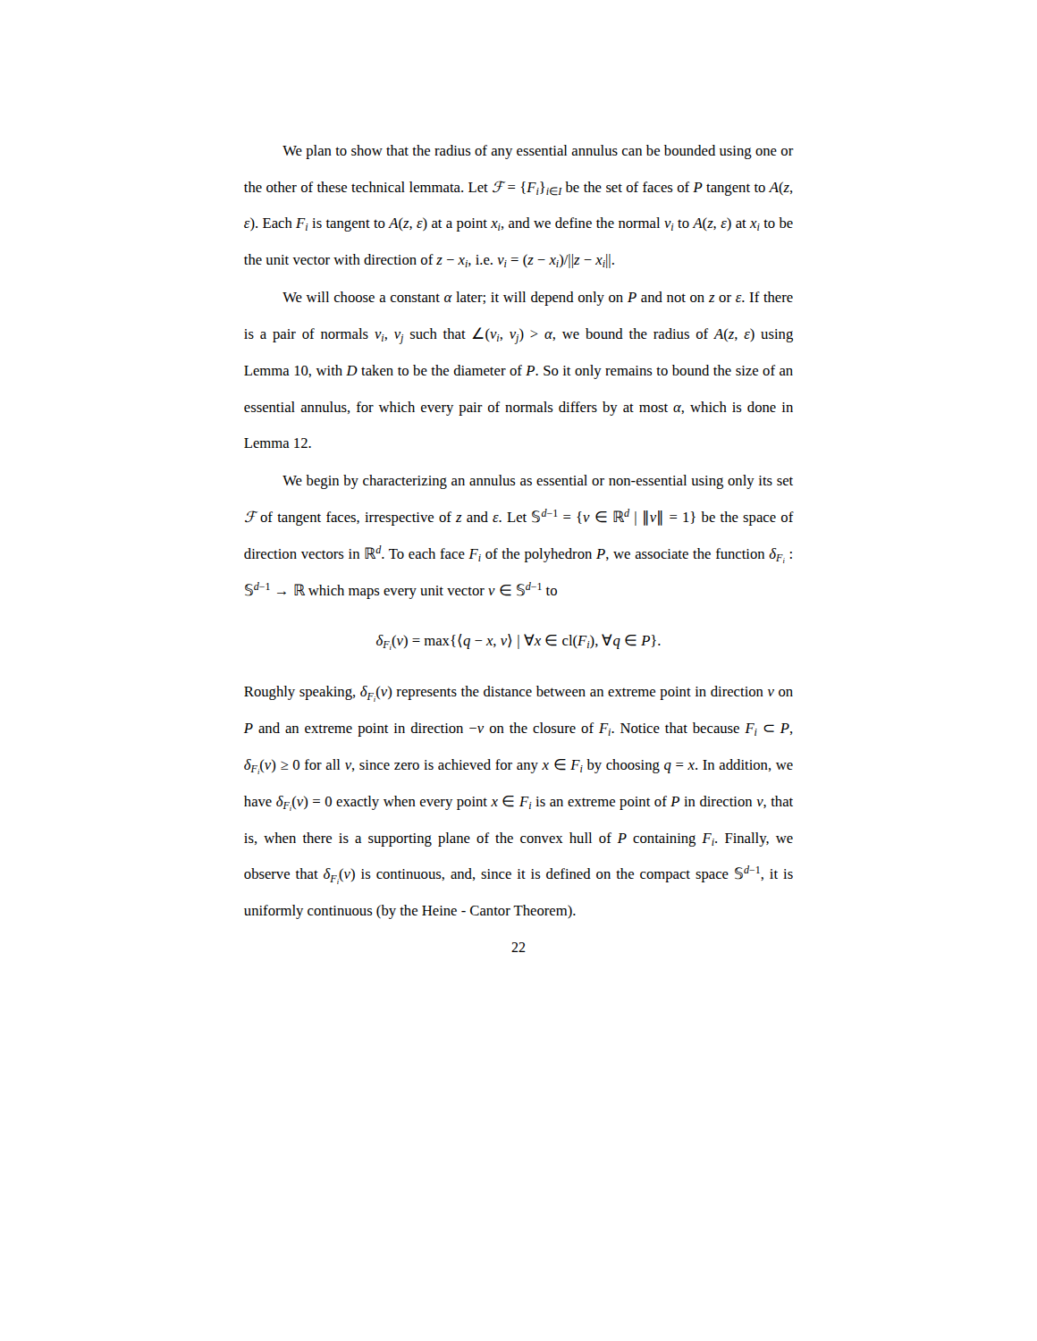We plan to show that the radius of any essential annulus can be bounded using one or the other of these technical lemmata. Let ℱ = {Fi}i∈I be the set of faces of P tangent to A(z, ε). Each Fi is tangent to A(z, ε) at a point xi, and we define the normal vi to A(z, ε) at xi to be the unit vector with direction of z − xi, i.e. vi = (z − xi)/||z − xi||.
We will choose a constant α later; it will depend only on P and not on z or ε. If there is a pair of normals vi, vj such that ∠(vi, vj) > α, we bound the radius of A(z, ε) using Lemma 10, with D taken to be the diameter of P. So it only remains to bound the size of an essential annulus, for which every pair of normals differs by at most α, which is done in Lemma 12.
We begin by characterizing an annulus as essential or non-essential using only its set ℱ of tangent faces, irrespective of z and ε. Let 𝕊d−1 = {v ∈ ℝd | ∥v∥ = 1} be the space of direction vectors in ℝd. To each face Fi of the polyhedron P, we associate the function δFi : 𝕊d−1 → ℝ which maps every unit vector v ∈ 𝕊d−1 to
δFi(v) = max{⟨q − x, v⟩ | ∀x ∈ cl(Fi), ∀q ∈ P}.
Roughly speaking, δFi(v) represents the distance between an extreme point in direction v on P and an extreme point in direction −v on the closure of Fi. Notice that because Fi ⊂ P, δFi(v) ≥ 0 for all v, since zero is achieved for any x ∈ Fi by choosing q = x. In addition, we have δFi(v) = 0 exactly when every point x ∈ Fi is an extreme point of P in direction v, that is, when there is a supporting plane of the convex hull of P containing Fi. Finally, we observe that δFi(v) is continuous, and, since it is defined on the compact space 𝕊d−1, it is uniformly continuous (by the Heine - Cantor Theorem).
22